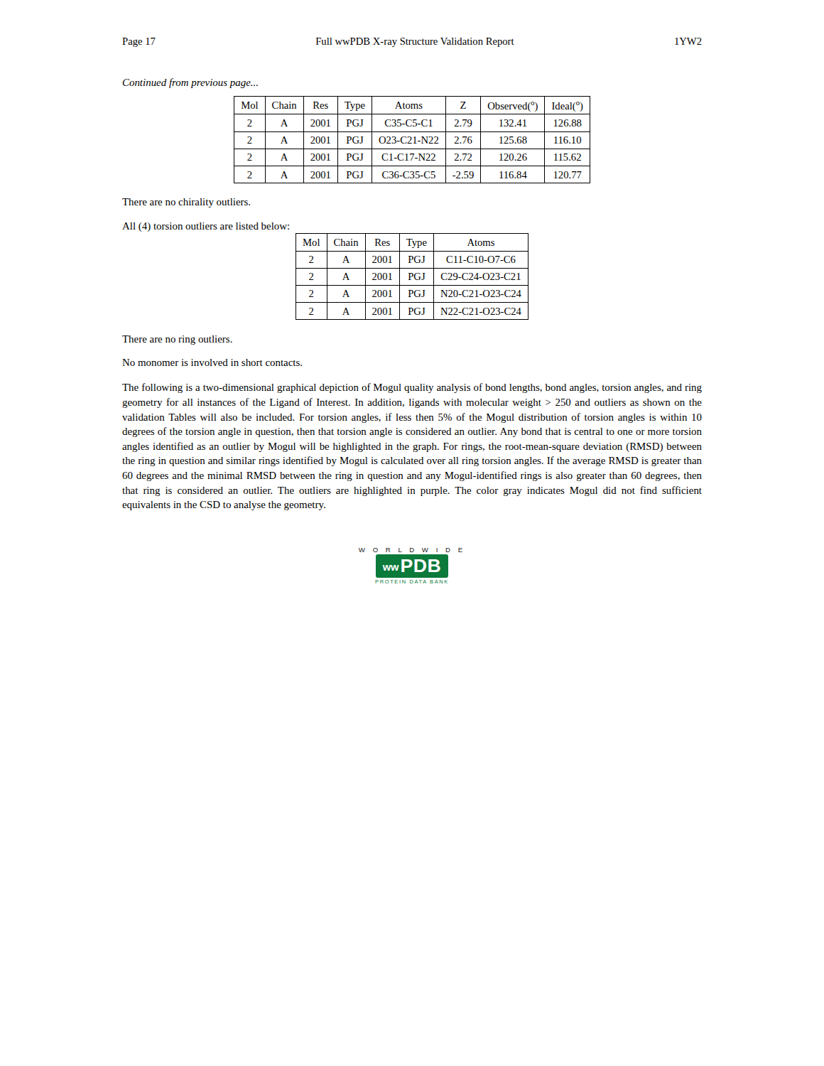Page 17
Full wwPDB X-ray Structure Validation Report
1YW2
Continued from previous page...
| Mol | Chain | Res | Type | Atoms | Z | Observed( o ) | Ideal( o ) |
| --- | --- | --- | --- | --- | --- | --- | --- |
| 2 | A | 2001 | PGJ | C35-C5-C1 | 2.79 | 132.41 | 126.88 |
| 2 | A | 2001 | PGJ | O23-C21-N22 | 2.76 | 125.68 | 116.10 |
| 2 | A | 2001 | PGJ | C1-C17-N22 | 2.72 | 120.26 | 115.62 |
| 2 | A | 2001 | PGJ | C36-C35-C5 | -2.59 | 116.84 | 120.77 |
There are no chirality outliers.
All (4) torsion outliers are listed below:
| Mol | Chain | Res | Type | Atoms |
| --- | --- | --- | --- | --- |
| 2 | A | 2001 | PGJ | C11-C10-O7-C6 |
| 2 | A | 2001 | PGJ | C29-C24-O23-C21 |
| 2 | A | 2001 | PGJ | N20-C21-O23-C24 |
| 2 | A | 2001 | PGJ | N22-C21-O23-C24 |
There are no ring outliers.
No monomer is involved in short contacts.
The following is a two-dimensional graphical depiction of Mogul quality analysis of bond lengths, bond angles, torsion angles, and ring geometry for all instances of the Ligand of Interest. In addition, ligands with molecular weight > 250 and outliers as shown on the validation Tables will also be included. For torsion angles, if less then 5% of the Mogul distribution of torsion angles is within 10 degrees of the torsion angle in question, then that torsion angle is considered an outlier. Any bond that is central to one or more torsion angles identified as an outlier by Mogul will be highlighted in the graph. For rings, the root-mean-square deviation (RMSD) between the ring in question and similar rings identified by Mogul is calculated over all ring torsion angles. If the average RMSD is greater than 60 degrees and the minimal RMSD between the ring in question and any Mogul-identified rings is also greater than 60 degrees, then that ring is considered an outlier. The outliers are highlighted in purple. The color gray indicates Mogul did not find sufficient equivalents in the CSD to analyse the geometry.
W O R L D W I D E
ww PDB
PROTEIN DATA BANK